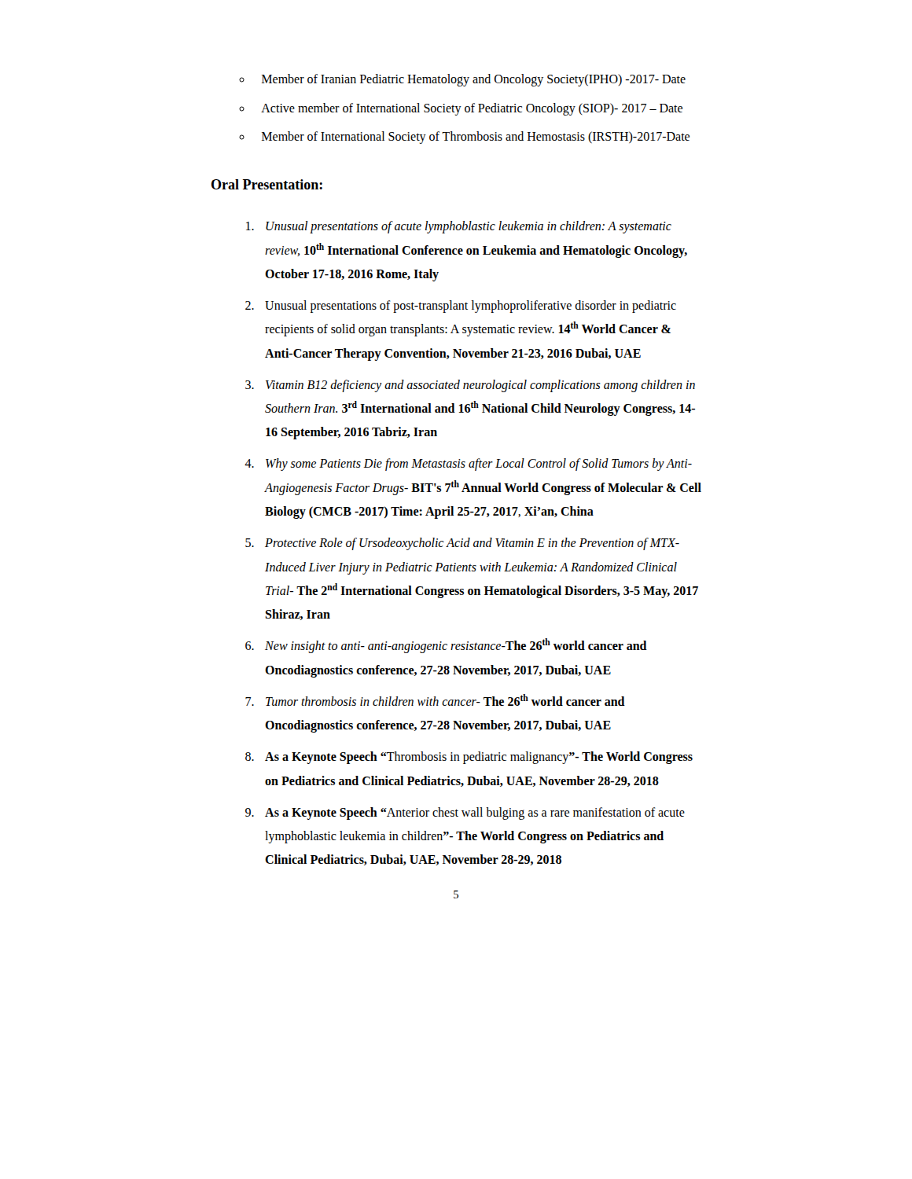Member of Iranian Pediatric Hematology and Oncology Society(IPHO) -2017- Date
Active member of International Society of Pediatric Oncology (SIOP)- 2017 – Date
Member of International Society of Thrombosis and Hemostasis (IRSTH)-2017-Date
Oral Presentation:
Unusual presentations of acute lymphoblastic leukemia in children: A systematic review, 10th International Conference on Leukemia and Hematologic Oncology, October 17-18, 2016 Rome, Italy
Unusual presentations of post-transplant lymphoproliferative disorder in pediatric recipients of solid organ transplants: A systematic review. 14th World Cancer & Anti-Cancer Therapy Convention, November 21-23, 2016 Dubai, UAE
Vitamin B12 deficiency and associated neurological complications among children in Southern Iran. 3rd International and 16th National Child Neurology Congress, 14-16 September, 2016 Tabriz, Iran
Why some Patients Die from Metastasis after Local Control of Solid Tumors by Anti-Angiogenesis Factor Drugs- BIT's 7th Annual World Congress of Molecular & Cell Biology (CMCB -2017) Time: April 25-27, 2017, Xi’an, China
Protective Role of Ursodeoxycholic Acid and Vitamin E in the Prevention of MTX-Induced Liver Injury in Pediatric Patients with Leukemia: A Randomized Clinical Trial- The 2nd International Congress on Hematological Disorders, 3-5 May, 2017 Shiraz, Iran
New insight to anti- anti-angiogenic resistance-The 26th world cancer and Oncodiagnostics conference, 27-28 November, 2017, Dubai, UAE
Tumor thrombosis in children with cancer- The 26th world cancer and Oncodiagnostics conference, 27-28 November, 2017, Dubai, UAE
As a Keynote Speech “Thrombosis in pediatric malignancy”- The World Congress on Pediatrics and Clinical Pediatrics, Dubai, UAE, November 28-29, 2018
As a Keynote Speech “Anterior chest wall bulging as a rare manifestation of acute lymphoblastic leukemia in children”- The World Congress on Pediatrics and Clinical Pediatrics, Dubai, UAE, November 28-29, 2018
5